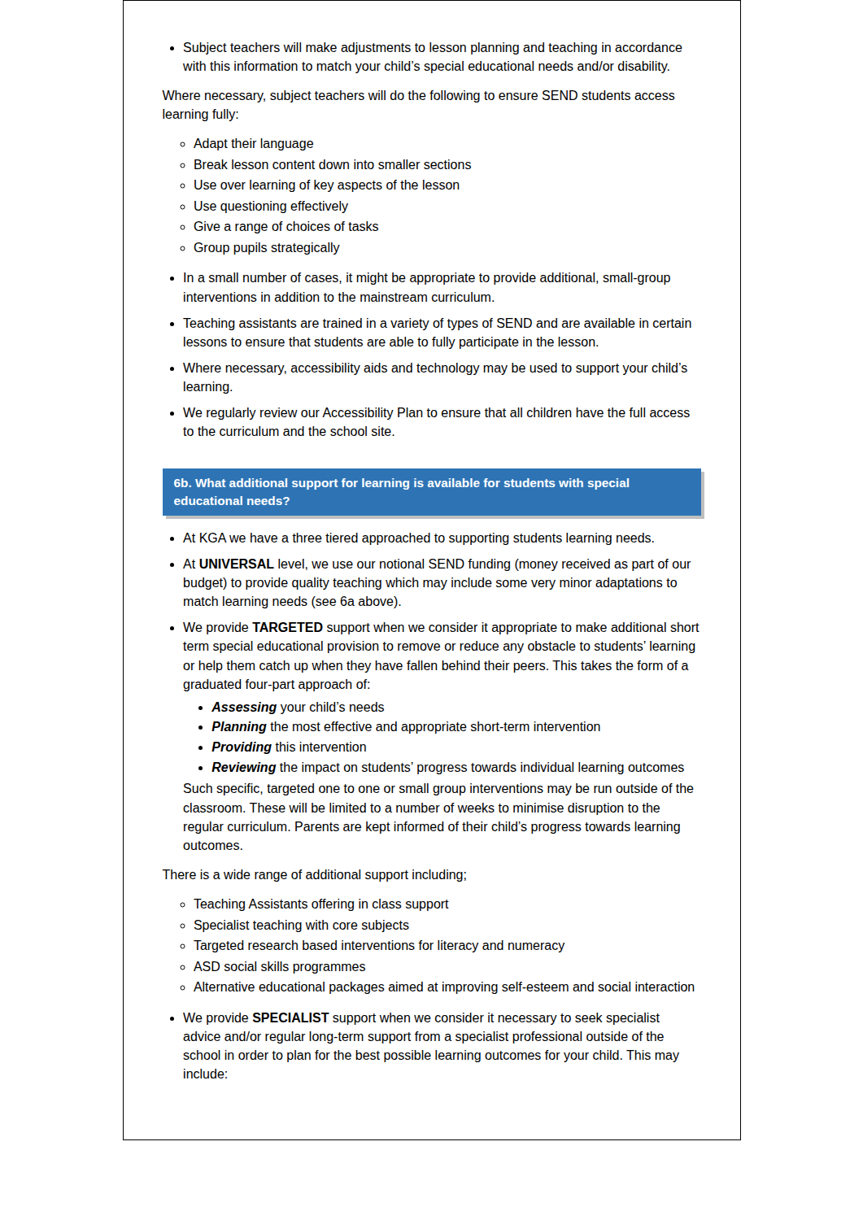Subject teachers will make adjustments to lesson planning and teaching in accordance with this information to match your child’s special educational needs and/or disability.
Where necessary, subject teachers will do the following to ensure SEND students access learning fully:
Adapt their language
Break lesson content down into smaller sections
Use over learning of key aspects of the lesson
Use questioning effectively
Give a range of choices of tasks
Group pupils strategically
In a small number of cases, it might be appropriate to provide additional, small-group interventions in addition to the mainstream curriculum.
Teaching assistants are trained in a variety of types of SEND and are available in certain lessons to ensure that students are able to fully participate in the lesson.
Where necessary, accessibility aids and technology may be used to support your child’s learning.
We regularly review our Accessibility Plan to ensure that all children have the full access to the curriculum and the school site.
6b. What additional support for learning is available for students with special educational needs?
At KGA we have a three tiered approached to supporting students learning needs.
At UNIVERSAL level, we use our notional SEND funding (money received as part of our budget) to provide quality teaching which may include some very minor adaptations to match learning needs (see 6a above).
We provide TARGETED support when we consider it appropriate to make additional short term special educational provision to remove or reduce any obstacle to students’ learning or help them catch up when they have fallen behind their peers. This takes the form of a graduated four-part approach of:
Assessing your child’s needs
Planning the most effective and appropriate short-term intervention
Providing this intervention
Reviewing the impact on students’ progress towards individual learning outcomes
Such specific, targeted one to one or small group interventions may be run outside of the classroom. These will be limited to a number of weeks to minimise disruption to the regular curriculum. Parents are kept informed of their child’s progress towards learning outcomes.
There is a wide range of additional support including;
Teaching Assistants offering in class support
Specialist teaching with core subjects
Targeted research based interventions for literacy and numeracy
ASD social skills programmes
Alternative educational packages aimed at improving self-esteem and social interaction
We provide SPECIALIST support when we consider it necessary to seek specialist advice and/or regular long-term support from a specialist professional outside of the school in order to plan for the best possible learning outcomes for your child. This may include: